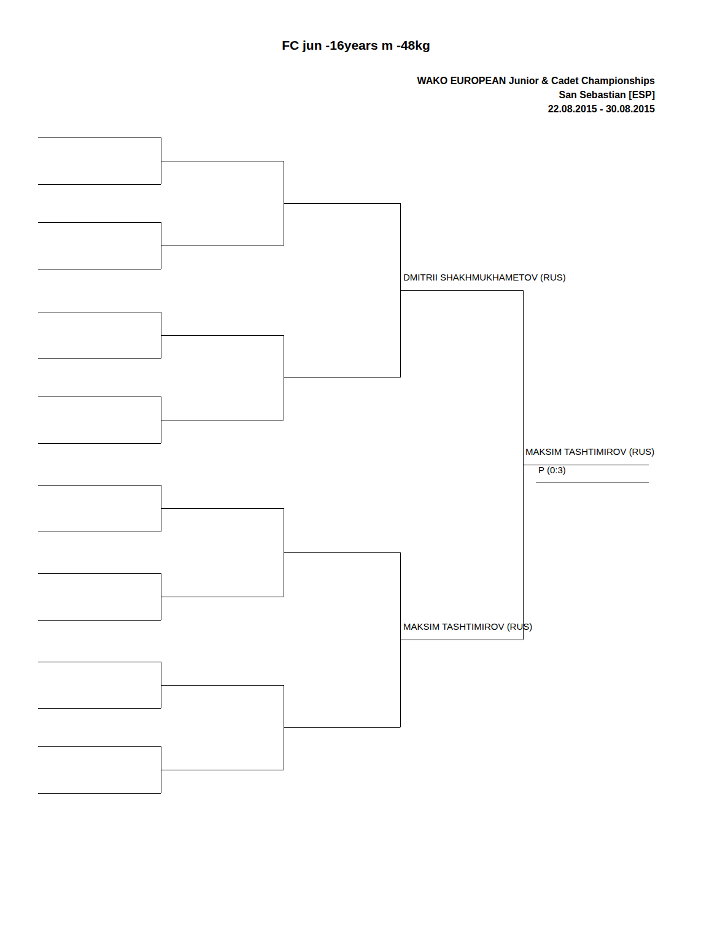FC jun -16years m -48kg
WAKO EUROPEAN Junior & Cadet Championships
San Sebastian [ESP]
22.08.2015 - 30.08.2015
DMITRII SHAKHMUKHAMETOV (RUS)
MAKSIM TASHTIMIROV (RUS)
MAKSIM TASHTIMIROV (RUS)
P (0:3)